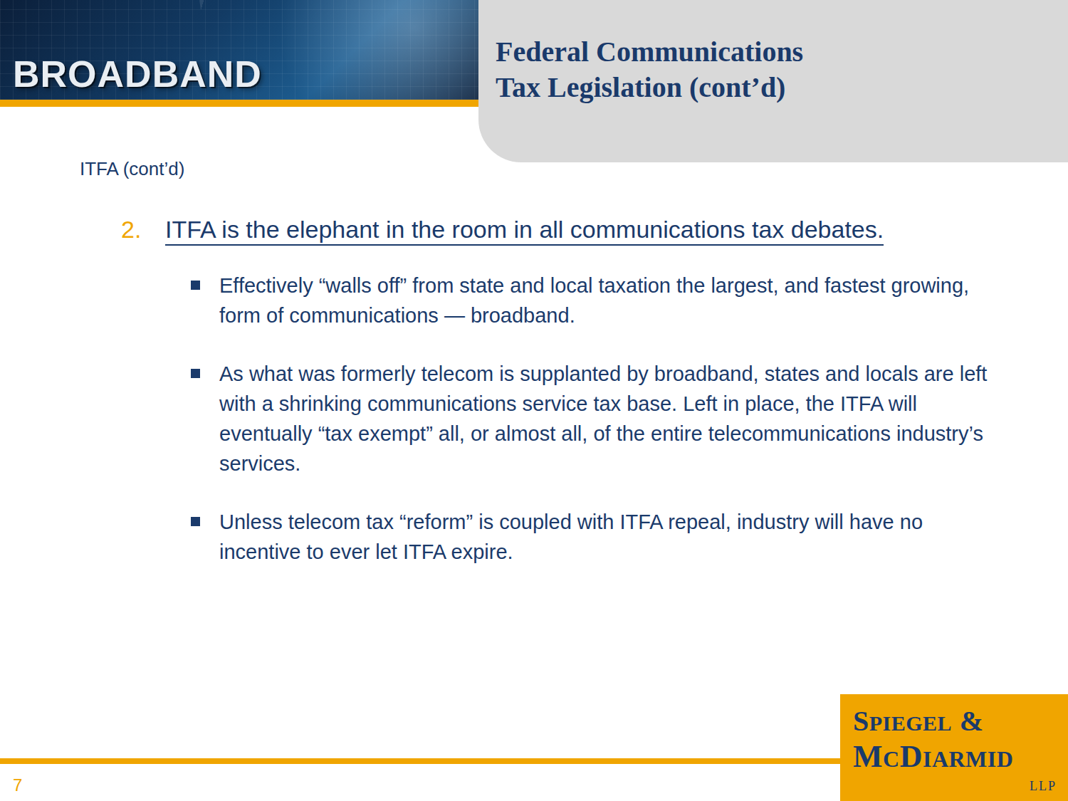BROADBAND
Federal Communications
Tax Legislation (cont’d)
ITFA (cont’d)
2. ITFA is the elephant in the room in all communications tax debates.
Effectively “walls off” from state and local taxation the largest, and fastest growing, form of communications — broadband.
As what was formerly telecom is supplanted by broadband, states and locals are left with a shrinking communications service tax base. Left in place, the ITFA will eventually “tax exempt” all, or almost all, of the entire telecommunications industry’s services.
Unless telecom tax “reform” is coupled with ITFA repeal, industry will have no incentive to ever let ITFA expire.
7
SPIEGEL &
MCDIARMID
LLP